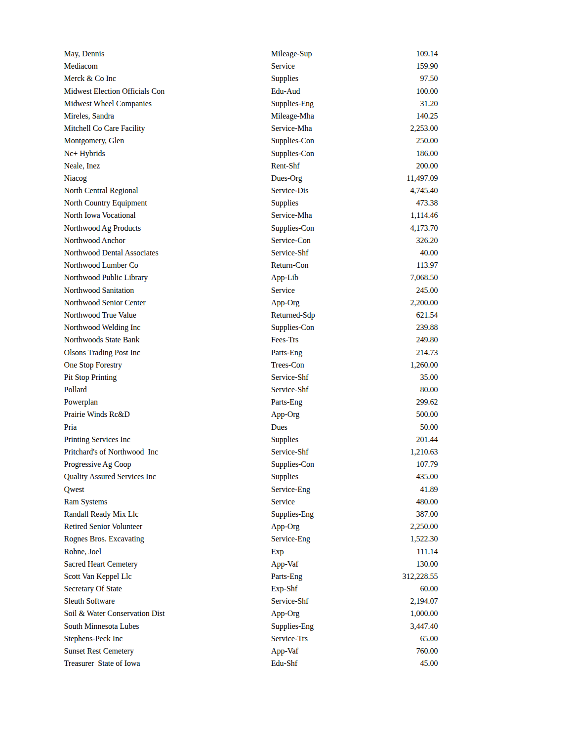| May, Dennis | Mileage-Sup | 109.14 |
| Mediacom | Service | 159.90 |
| Merck & Co Inc | Supplies | 97.50 |
| Midwest Election Officials Con | Edu-Aud | 100.00 |
| Midwest Wheel Companies | Supplies-Eng | 31.20 |
| Mireles, Sandra | Mileage-Mha | 140.25 |
| Mitchell Co Care Facility | Service-Mha | 2,253.00 |
| Montgomery, Glen | Supplies-Con | 250.00 |
| Nc+ Hybrids | Supplies-Con | 186.00 |
| Neale, Inez | Rent-Shf | 200.00 |
| Niacog | Dues-Org | 11,497.09 |
| North Central Regional | Service-Dis | 4,745.40 |
| North Country Equipment | Supplies | 473.38 |
| North Iowa Vocational | Service-Mha | 1,114.46 |
| Northwood Ag Products | Supplies-Con | 4,173.70 |
| Northwood Anchor | Service-Con | 326.20 |
| Northwood Dental Associates | Service-Shf | 40.00 |
| Northwood Lumber Co | Return-Con | 113.97 |
| Northwood Public Library | App-Lib | 7,068.50 |
| Northwood Sanitation | Service | 245.00 |
| Northwood Senior Center | App-Org | 2,200.00 |
| Northwood True Value | Returned-Sdp | 621.54 |
| Northwood Welding Inc | Supplies-Con | 239.88 |
| Northwoods State Bank | Fees-Trs | 249.80 |
| Olsons Trading Post Inc | Parts-Eng | 214.73 |
| One Stop Forestry | Trees-Con | 1,260.00 |
| Pit Stop Printing | Service-Shf | 35.00 |
| Pollard | Service-Shf | 80.00 |
| Powerplan | Parts-Eng | 299.62 |
| Prairie Winds Rc&D | App-Org | 500.00 |
| Pria | Dues | 50.00 |
| Printing Services Inc | Supplies | 201.44 |
| Pritchard's of Northwood Inc | Service-Shf | 1,210.63 |
| Progressive Ag Coop | Supplies-Con | 107.79 |
| Quality Assured Services Inc | Supplies | 435.00 |
| Qwest | Service-Eng | 41.89 |
| Ram Systems | Service | 480.00 |
| Randall Ready Mix Llc | Supplies-Eng | 387.00 |
| Retired Senior Volunteer | App-Org | 2,250.00 |
| Rognes Bros. Excavating | Service-Eng | 1,522.30 |
| Rohne, Joel | Exp | 111.14 |
| Sacred Heart Cemetery | App-Vaf | 130.00 |
| Scott Van Keppel Llc | Parts-Eng | 312,228.55 |
| Secretary Of State | Exp-Shf | 60.00 |
| Sleuth Software | Service-Shf | 2,194.07 |
| Soil & Water Conservation Dist | App-Org | 1,000.00 |
| South Minnesota Lubes | Supplies-Eng | 3,447.40 |
| Stephens-Peck Inc | Service-Trs | 65.00 |
| Sunset Rest Cemetery | App-Vaf | 760.00 |
| Treasurer State of Iowa | Edu-Shf | 45.00 |